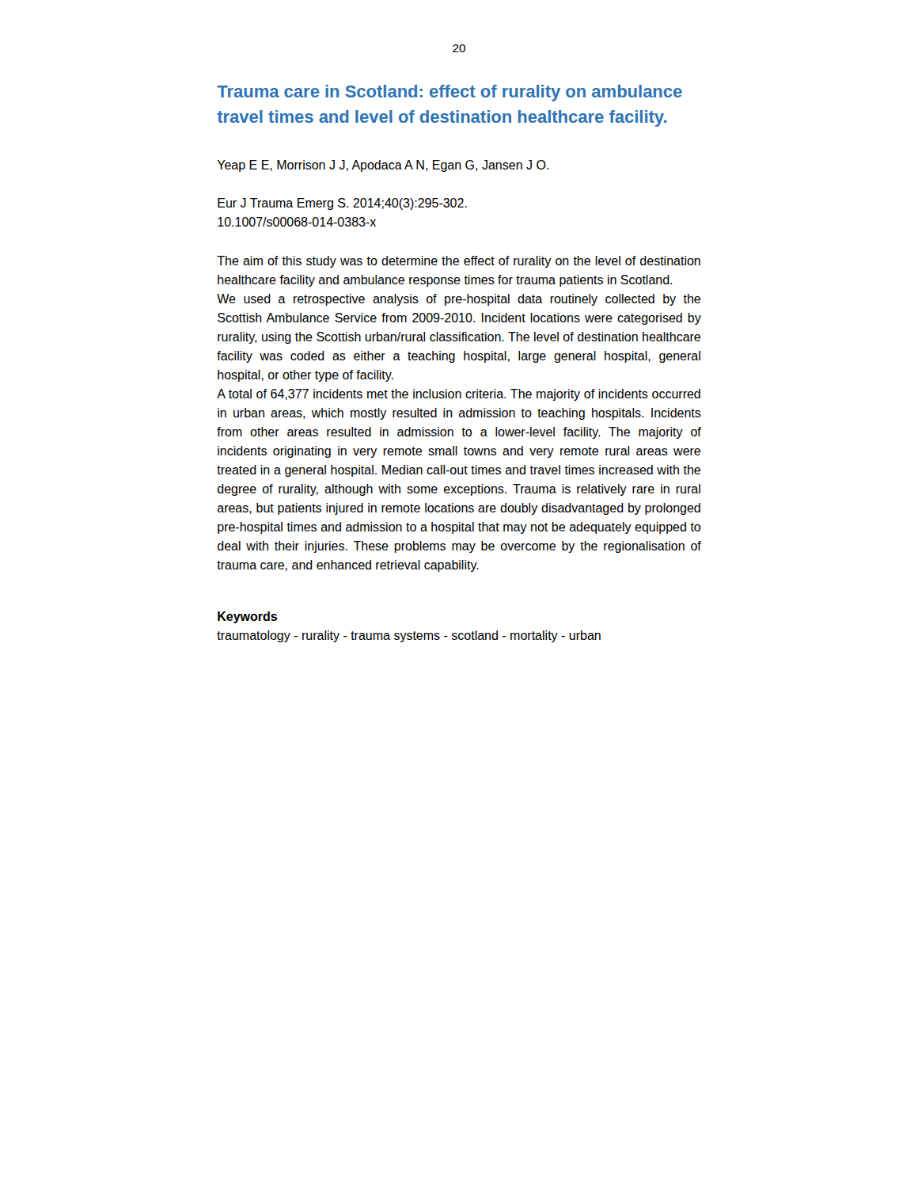20
Trauma care in Scotland: effect of rurality on ambulance travel times and level of destination healthcare facility.
Yeap E E, Morrison J J, Apodaca A N, Egan G, Jansen J O.
Eur J Trauma Emerg S. 2014;40(3):295-302. 10.1007/s00068-014-0383-x
The aim of this study was to determine the effect of rurality on the level of destination healthcare facility and ambulance response times for trauma patients in Scotland.
We used a retrospective analysis of pre-hospital data routinely collected by the Scottish Ambulance Service from 2009-2010. Incident locations were categorised by rurality, using the Scottish urban/rural classification. The level of destination healthcare facility was coded as either a teaching hospital, large general hospital, general hospital, or other type of facility.
A total of 64,377 incidents met the inclusion criteria. The majority of incidents occurred in urban areas, which mostly resulted in admission to teaching hospitals. Incidents from other areas resulted in admission to a lower-level facility. The majority of incidents originating in very remote small towns and very remote rural areas were treated in a general hospital. Median call-out times and travel times increased with the degree of rurality, although with some exceptions. Trauma is relatively rare in rural areas, but patients injured in remote locations are doubly disadvantaged by prolonged pre-hospital times and admission to a hospital that may not be adequately equipped to deal with their injuries. These problems may be overcome by the regionalisation of trauma care, and enhanced retrieval capability.
Keywords
traumatology - rurality - trauma systems - scotland - mortality - urban